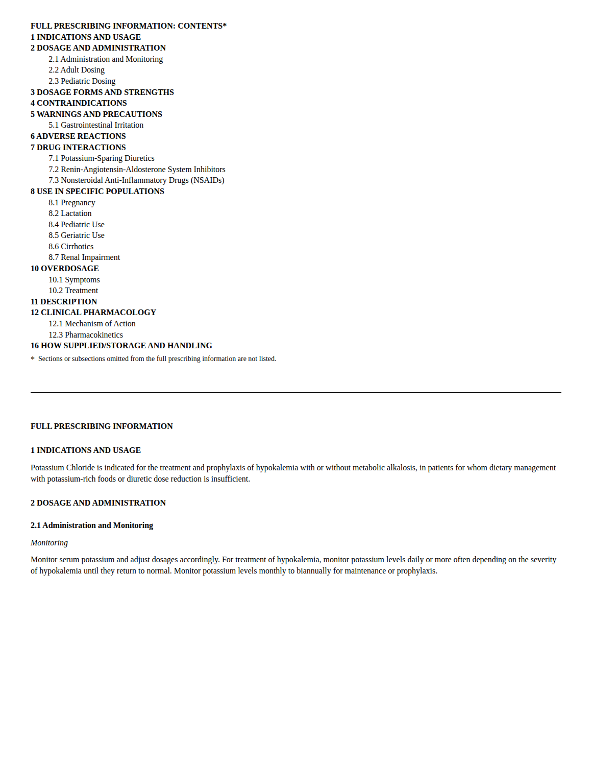FULL PRESCRIBING INFORMATION: CONTENTS*
1 INDICATIONS AND USAGE
2 DOSAGE AND ADMINISTRATION
2.1 Administration and Monitoring
2.2 Adult Dosing
2.3 Pediatric Dosing
3 DOSAGE FORMS AND STRENGTHS
4 CONTRAINDICATIONS
5 WARNINGS AND PRECAUTIONS
5.1 Gastrointestinal Irritation
6 ADVERSE REACTIONS
7 DRUG INTERACTIONS
7.1 Potassium-Sparing Diuretics
7.2 Renin-Angiotensin-Aldosterone System Inhibitors
7.3 Nonsteroidal Anti-Inflammatory Drugs (NSAIDs)
8 USE IN SPECIFIC POPULATIONS
8.1 Pregnancy
8.2 Lactation
8.4 Pediatric Use
8.5 Geriatric Use
8.6 Cirrhotics
8.7 Renal Impairment
10 OVERDOSAGE
10.1 Symptoms
10.2 Treatment
11 DESCRIPTION
12 CLINICAL PHARMACOLOGY
12.1 Mechanism of Action
12.3 Pharmacokinetics
16 HOW SUPPLIED/STORAGE AND HANDLING
* Sections or subsections omitted from the full prescribing information are not listed.
FULL PRESCRIBING INFORMATION
1 INDICATIONS AND USAGE
Potassium Chloride is indicated for the treatment and prophylaxis of hypokalemia with or without metabolic alkalosis, in patients for whom dietary management with potassium-rich foods or diuretic dose reduction is insufficient.
2 DOSAGE AND ADMINISTRATION
2.1 Administration and Monitoring
Monitoring
Monitor serum potassium and adjust dosages accordingly. For treatment of hypokalemia, monitor potassium levels daily or more often depending on the severity of hypokalemia until they return to normal. Monitor potassium levels monthly to biannually for maintenance or prophylaxis.